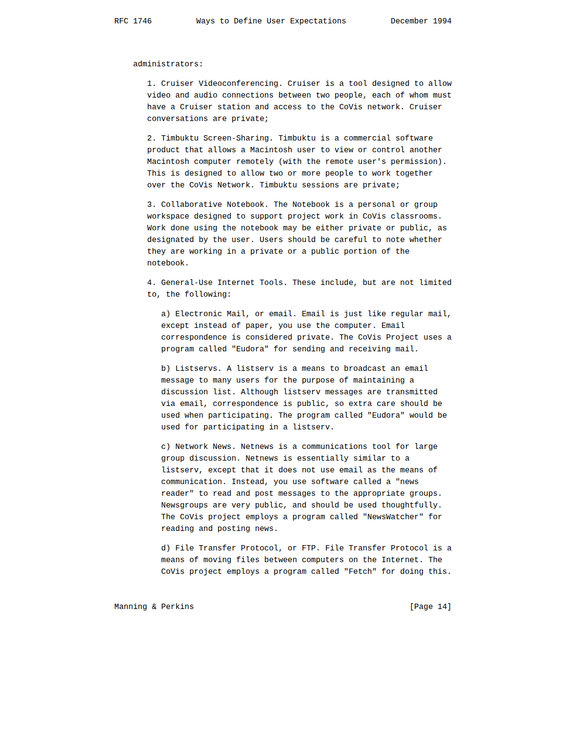RFC 1746 Ways to Define User Expectations December 1994
administrators:
1. Cruiser Videoconferencing. Cruiser is a tool designed to allow video and audio connections between two people, each of whom must have a Cruiser station and access to the CoVis network. Cruiser conversations are private;
2. Timbuktu Screen-Sharing. Timbuktu is a commercial software product that allows a Macintosh user to view or control another Macintosh computer remotely (with the remote user's permission). This is designed to allow two or more people to work together over the CoVis Network. Timbuktu sessions are private;
3. Collaborative Notebook. The Notebook is a personal or group workspace designed to support project work in CoVis classrooms. Work done using the notebook may be either private or public, as designated by the user. Users should be careful to note whether they are working in a private or a public portion of the notebook.
4. General-Use Internet Tools. These include, but are not limited to, the following:
a) Electronic Mail, or email. Email is just like regular mail, except instead of paper, you use the computer. Email correspondence is considered private. The CoVis Project uses a program called "Eudora" for sending and receiving mail.
b) Listservs. A listserv is a means to broadcast an email message to many users for the purpose of maintaining a discussion list. Although listserv messages are transmitted via email, correspondence is public, so extra care should be used when participating. The program called "Eudora" would be used for participating in a listserv.
c) Network News. Netnews is a communications tool for large group discussion. Netnews is essentially similar to a listserv, except that it does not use email as the means of communication. Instead, you use software called a "news reader" to read and post messages to the appropriate groups. Newsgroups are very public, and should be used thoughtfully. The CoVis project employs a program called "NewsWatcher" for reading and posting news.
d) File Transfer Protocol, or FTP. File Transfer Protocol is a means of moving files between computers on the Internet. The CoVis project employs a program called "Fetch" for doing this.
Manning & Perkins [Page 14]